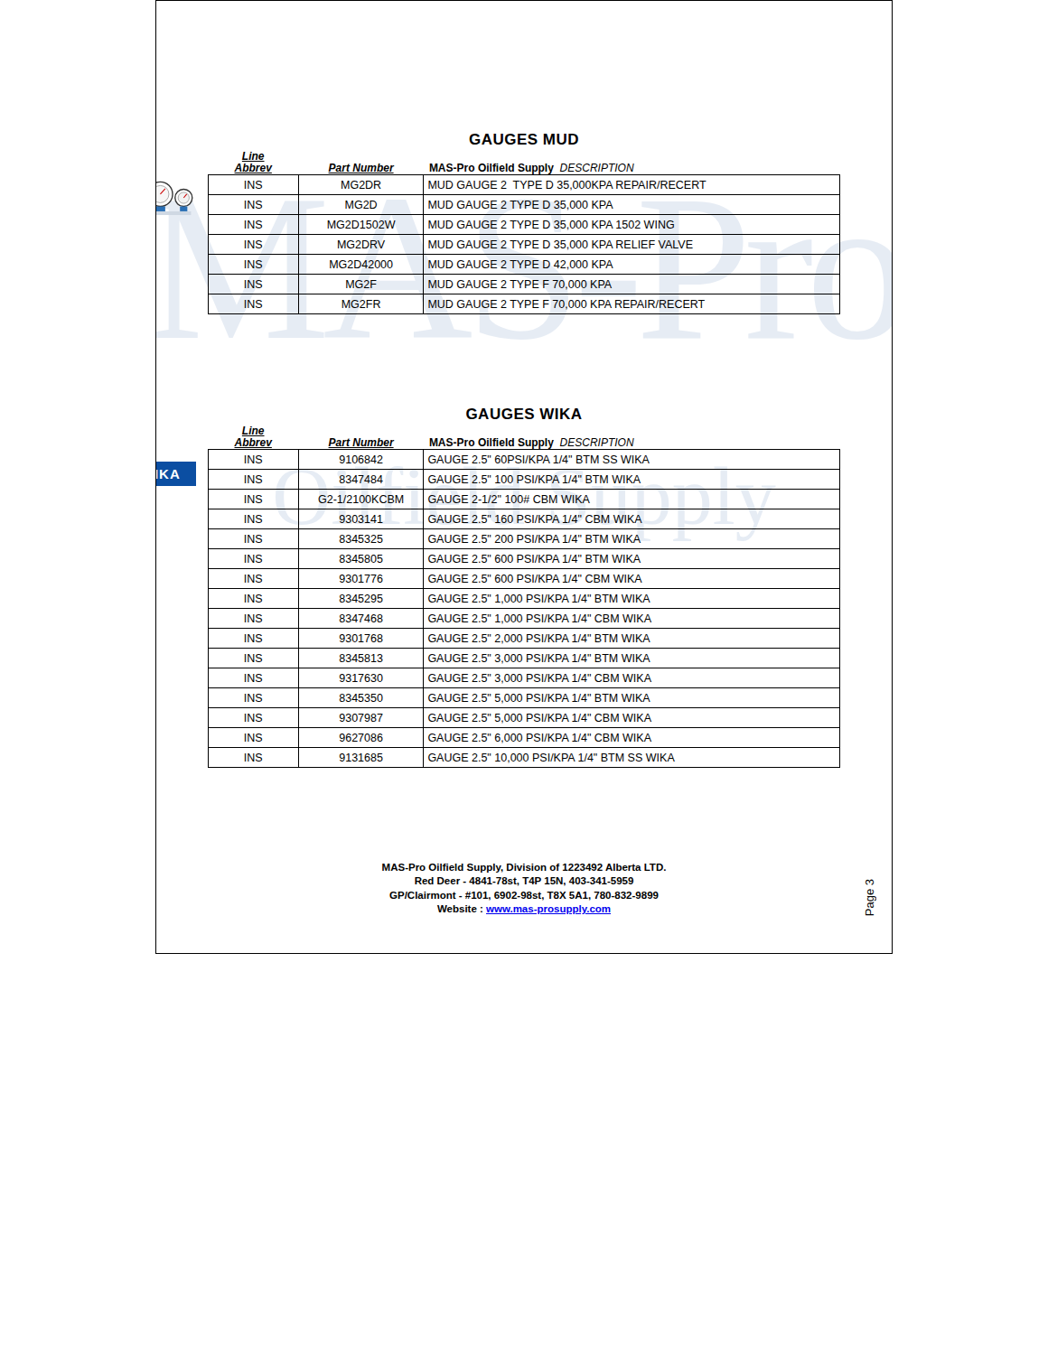MAS-Pro
Oilfield Supply
GAUGES MUD
| Line Abbrev | Part Number | MAS-Pro Oilfield Supply DESCRIPTION |
| --- | --- | --- |
| INS | MG2DR | MUD GAUGE 2 TYPE D 35,000KPA REPAIR/RECERT |
| INS | MG2D | MUD GAUGE 2 TYPE D 35,000 KPA |
| INS | MG2D1502W | MUD GAUGE 2 TYPE D 35,000 KPA 1502 WING |
| INS | MG2DRV | MUD GAUGE 2 TYPE D 35,000 KPA RELIEF VALVE |
| INS | MG2D42000 | MUD GAUGE 2 TYPE D 42,000 KPA |
| INS | MG2F | MUD GAUGE 2 TYPE F 70,000 KPA |
| INS | MG2FR | MUD GAUGE 2 TYPE F 70,000 KPA REPAIR/RECERT |
GAUGES WIKA
WIKA
| Line Abbrev | Part Number | MAS-Pro Oilfield Supply DESCRIPTION |
| --- | --- | --- |
| INS | 9106842 | GAUGE 2.5" 60PSI/KPA 1/4" BTM SS WIKA |
| INS | 8347484 | GAUGE 2.5" 100 PSI/KPA 1/4" BTM WIKA |
| INS | G2-1/2100KCBM | GAUGE 2-1/2" 100# CBM WIKA |
| INS | 9303141 | GAUGE 2.5" 160 PSI/KPA 1/4" CBM WIKA |
| INS | 8345325 | GAUGE 2.5" 200 PSI/KPA 1/4" BTM WIKA |
| INS | 8345805 | GAUGE 2.5" 600 PSI/KPA 1/4" BTM WIKA |
| INS | 9301776 | GAUGE 2.5" 600 PSI/KPA 1/4" CBM WIKA |
| INS | 8345295 | GAUGE 2.5" 1,000 PSI/KPA 1/4" BTM WIKA |
| INS | 8347468 | GAUGE 2.5" 1,000 PSI/KPA 1/4" CBM WIKA |
| INS | 9301768 | GAUGE 2.5" 2,000 PSI/KPA 1/4" BTM WIKA |
| INS | 8345813 | GAUGE 2.5" 3,000 PSI/KPA 1/4" BTM WIKA |
| INS | 9317630 | GAUGE 2.5" 3,000 PSI/KPA 1/4" CBM WIKA |
| INS | 8345350 | GAUGE 2.5" 5,000 PSI/KPA 1/4" BTM WIKA |
| INS | 9307987 | GAUGE 2.5" 5,000 PSI/KPA 1/4" CBM WIKA |
| INS | 9627086 | GAUGE 2.5" 6,000 PSI/KPA 1/4" CBM WIKA |
| INS | 9131685 | GAUGE 2.5" 10,000 PSI/KPA 1/4" BTM SS WIKA |
MAS-Pro Oilfield Supply, Division of 1223492 Alberta LTD.
Red Deer - 4841-78st, T4P 15N, 403-341-5959
GP/Clairmont - #101, 6902-98st, T8X 5A1, 780-832-9899
Website : www.mas-prosupply.com
Page 3